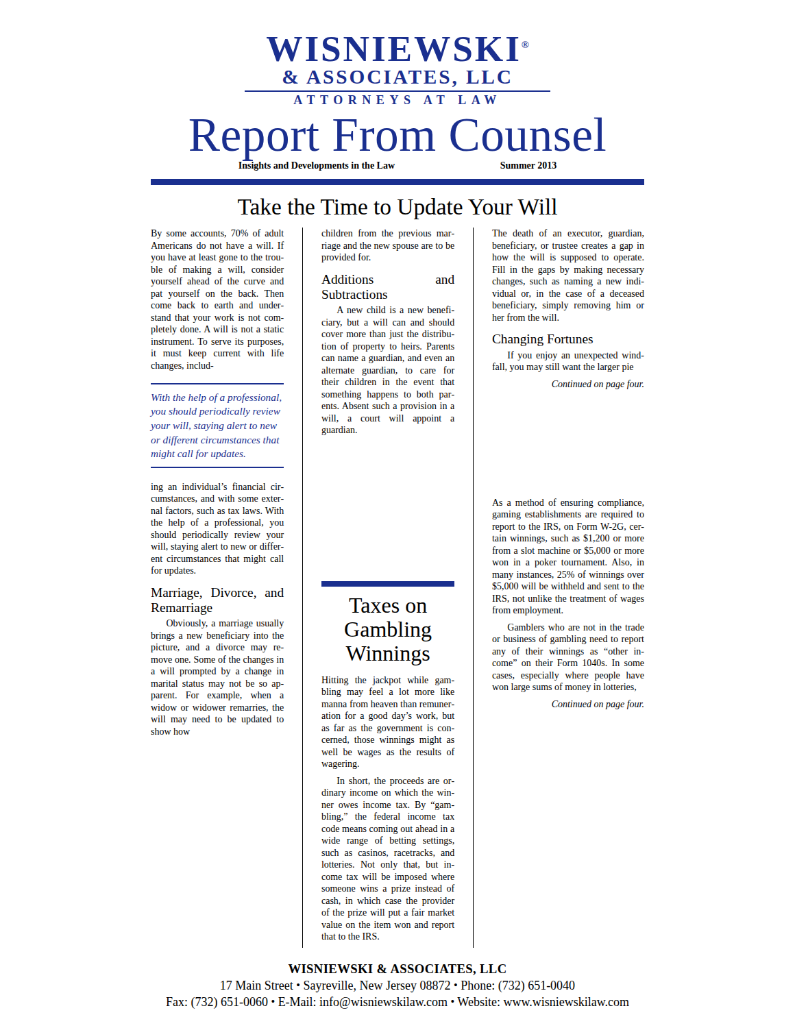WISNIEWSKI®
& ASSOCIATES, LLC
ATTORNEYS AT LAW
Report From Counsel
Insights and Developments in the Law Summer 2013
Take the Time to Update Your Will
By some accounts, 70% of adult Americans do not have a will. If you have at least gone to the trouble of making a will, consider yourself ahead of the curve and pat yourself on the back. Then come back to earth and understand that your work is not completely done. A will is not a static instrument. To serve its purposes, it must keep current with life changes, includ-
With the help of a professional, you should periodically review your will, staying alert to new or different circumstances that might call for updates.
ing an individual’s financial circumstances, and with some external factors, such as tax laws. With the help of a professional, you should periodically review your will, staying alert to new or different circumstances that might call for updates.
Marriage, Divorce, and Remarriage
Obviously, a marriage usually brings a new beneficiary into the picture, and a divorce may remove one. Some of the changes in a will prompted by a change in marital status may not be so apparent. For example, when a widow or widower remarries, the will may need to be updated to show how
children from the previous marriage and the new spouse are to be provided for.
Additions and Subtractions
A new child is a new beneficiary, but a will can and should cover more than just the distribution of property to heirs. Parents can name a guardian, and even an alternate guardian, to care for their children in the event that something happens to both parents. Absent such a provision in a will, a court will appoint a guardian.
Taxes on Gambling Winnings
Hitting the jackpot while gambling may feel a lot more like manna from heaven than remuneration for a good day’s work, but as far as the government is concerned, those winnings might as well be wages as the results of wagering.
In short, the proceeds are ordinary income on which the winner owes income tax. By “gambling,” the federal income tax code means coming out ahead in a wide range of betting settings, such as casinos, racetracks, and lotteries. Not only that, but income tax will be imposed where someone wins a prize instead of cash, in which case the provider of the prize will put a fair market value on the item won and report that to the IRS.
The death of an executor, guardian, beneficiary, or trustee creates a gap in how the will is supposed to operate. Fill in the gaps by making necessary changes, such as naming a new individual or, in the case of a deceased beneficiary, simply removing him or her from the will.
Changing Fortunes
If you enjoy an unexpected windfall, you may still want the larger pie
Continued on page four.
As a method of ensuring compliance, gaming establishments are required to report to the IRS, on Form W-2G, certain winnings, such as $1,200 or more from a slot machine or $5,000 or more won in a poker tournament. Also, in many instances, 25% of winnings over $5,000 will be withheld and sent to the IRS, not unlike the treatment of wages from employment.
Gamblers who are not in the trade or business of gambling need to report any of their winnings as “other income” on their Form 1040s. In some cases, especially where people have won large sums of money in lotteries,
Continued on page four.
WISNIEWSKI & ASSOCIATES, LLC
17 Main Street • Sayreville, New Jersey 08872 • Phone: (732) 651-0040
Fax: (732) 651-0060 • E-Mail: info@wisniewskilaw.com • Website: www.wisniewskilaw.com